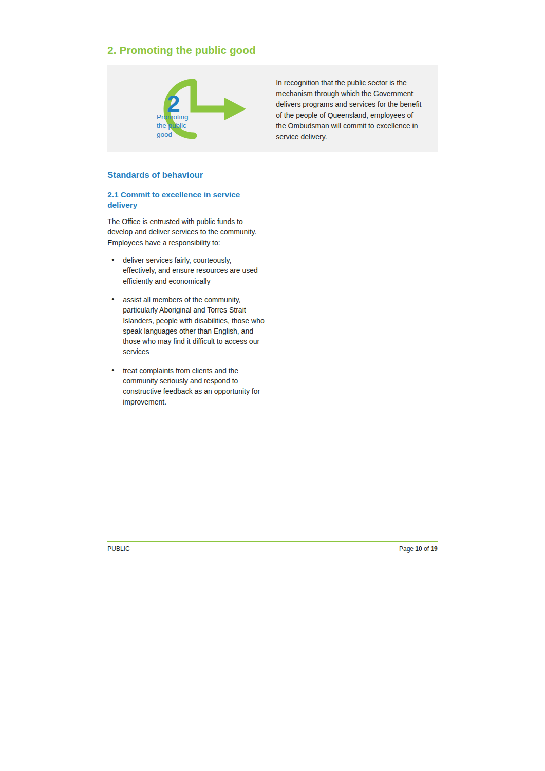2. Promoting the public good
2 Promoting the public good
In recognition that the public sector is the mechanism through which the Government delivers programs and services for the benefit of the people of Queensland, employees of the Ombudsman will commit to excellence in service delivery.
Standards of behaviour
2.1 Commit to excellence in service delivery
The Office is entrusted with public funds to develop and deliver services to the community. Employees have a responsibility to:
deliver services fairly, courteously, effectively, and ensure resources are used efficiently and economically
assist all members of the community, particularly Aboriginal and Torres Strait Islanders, people with disabilities, those who speak languages other than English, and those who may find it difficult to access our services
treat complaints from clients and the community seriously and respond to constructive feedback as an opportunity for improvement.
PUBLIC
Page 10 of 19